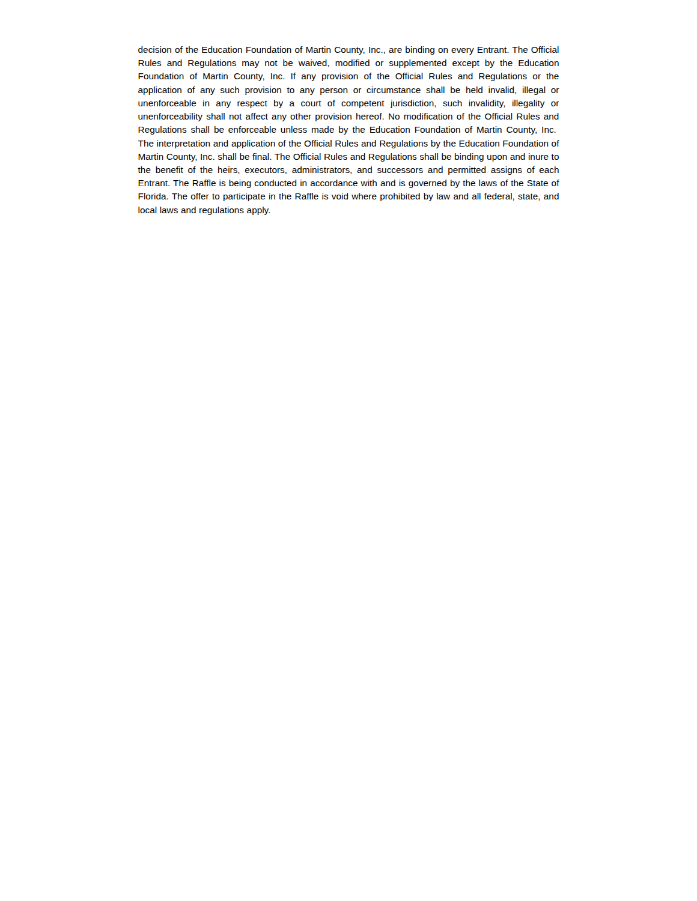decision of the Education Foundation of Martin County, Inc., are binding on every Entrant. The Official Rules and Regulations may not be waived, modified or supplemented except by the Education Foundation of Martin County, Inc. If any provision of the Official Rules and Regulations or the application of any such provision to any person or circumstance shall be held invalid, illegal or unenforceable in any respect by a court of competent jurisdiction, such invalidity, illegality or unenforceability shall not affect any other provision hereof. No modification of the Official Rules and Regulations shall be enforceable unless made by the Education Foundation of Martin County, Inc. The interpretation and application of the Official Rules and Regulations by the Education Foundation of Martin County, Inc. shall be final. The Official Rules and Regulations shall be binding upon and inure to the benefit of the heirs, executors, administrators, and successors and permitted assigns of each Entrant. The Raffle is being conducted in accordance with and is governed by the laws of the State of Florida. The offer to participate in the Raffle is void where prohibited by law and all federal, state, and local laws and regulations apply.